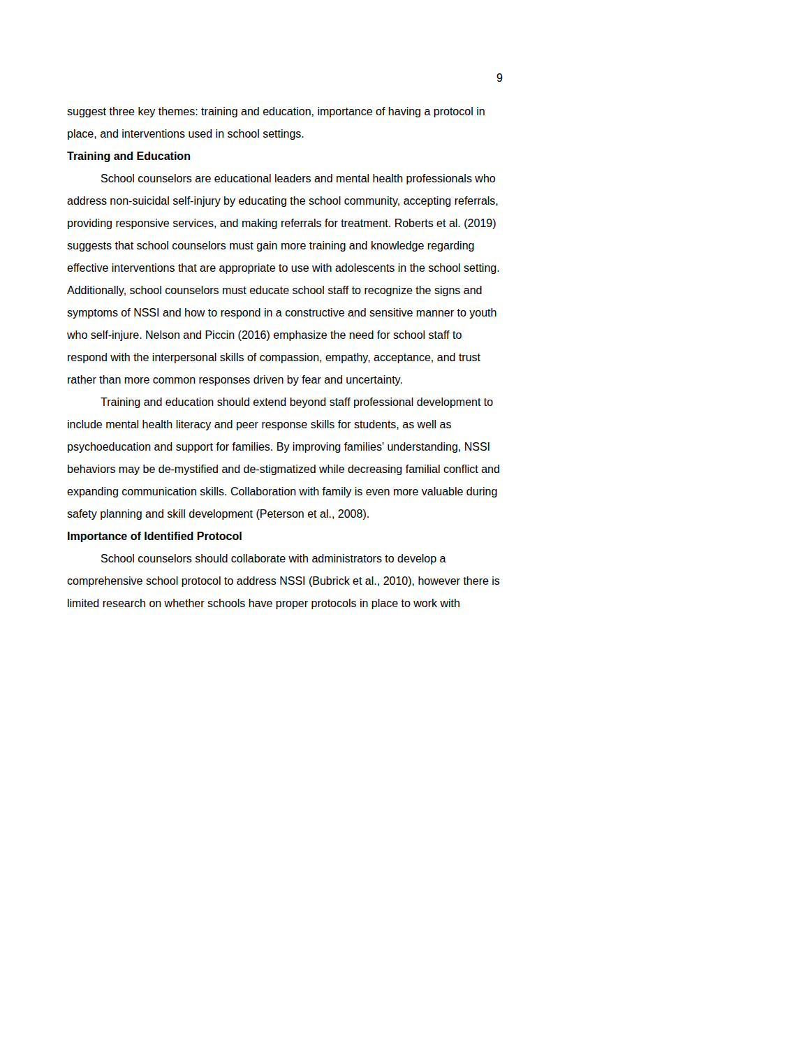9
suggest three key themes: training and education, importance of having a protocol in place, and interventions used in school settings.
Training and Education
School counselors are educational leaders and mental health professionals who address non-suicidal self-injury by educating the school community, accepting referrals, providing responsive services, and making referrals for treatment. Roberts et al. (2019) suggests that school counselors must gain more training and knowledge regarding effective interventions that are appropriate to use with adolescents in the school setting. Additionally, school counselors must educate school staff to recognize the signs and symptoms of NSSI and how to respond in a constructive and sensitive manner to youth who self-injure. Nelson and Piccin (2016) emphasize the need for school staff to respond with the interpersonal skills of compassion, empathy, acceptance, and trust rather than more common responses driven by fear and uncertainty.
Training and education should extend beyond staff professional development to include mental health literacy and peer response skills for students, as well as psychoeducation and support for families. By improving families' understanding, NSSI behaviors may be de-mystified and de-stigmatized while decreasing familial conflict and expanding communication skills. Collaboration with family is even more valuable during safety planning and skill development (Peterson et al., 2008).
Importance of Identified Protocol
School counselors should collaborate with administrators to develop a comprehensive school protocol to address NSSI (Bubrick et al., 2010), however there is limited research on whether schools have proper protocols in place to work with